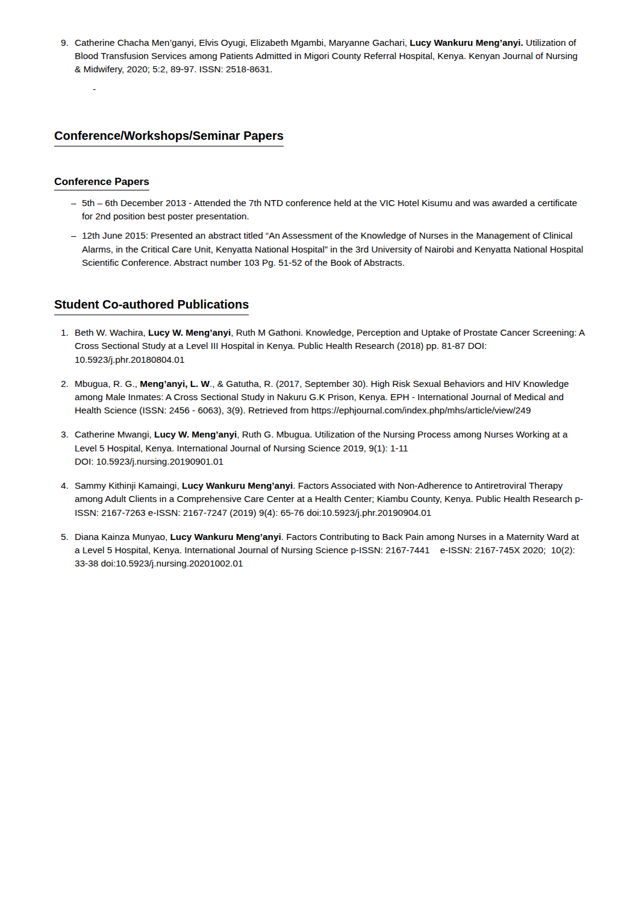Catherine Chacha Men’ganyi, Elvis Oyugi, Elizabeth Mgambi, Maryanne Gachari, Lucy Wankuru Meng’anyi. Utilization of Blood Transfusion Services among Patients Admitted in Migori County Referral Hospital, Kenya. Kenyan Journal of Nursing & Midwifery, 2020; 5:2, 89-97. ISSN: 2518-8631.
Conference/Workshops/Seminar Papers
Conference Papers
5th – 6th December 2013 - Attended the 7th NTD conference held at the VIC Hotel Kisumu and was awarded a certificate for 2nd position best poster presentation.
12th June 2015: Presented an abstract titled “An Assessment of the Knowledge of Nurses in the Management of Clinical Alarms, in the Critical Care Unit, Kenyatta National Hospital” in the 3rd University of Nairobi and Kenyatta National Hospital Scientific Conference. Abstract number 103 Pg. 51-52 of the Book of Abstracts.
Student Co-authored Publications
Beth W. Wachira, Lucy W. Meng’anyi, Ruth M Gathoni. Knowledge, Perception and Uptake of Prostate Cancer Screening: A Cross Sectional Study at a Level III Hospital in Kenya. Public Health Research (2018) pp. 81-87 DOI: 10.5923/j.phr.20180804.01
Mbugua, R. G., Meng’anyi, L. W., & Gatutha, R. (2017, September 30). High Risk Sexual Behaviors and HIV Knowledge among Male Inmates: A Cross Sectional Study in Nakuru G.K Prison, Kenya. EPH - International Journal of Medical and Health Science (ISSN: 2456 - 6063), 3(9). Retrieved from https://ephjournal.com/index.php/mhs/article/view/249
Catherine Mwangi, Lucy W. Meng’anyi, Ruth G. Mbugua. Utilization of the Nursing Process among Nurses Working at a Level 5 Hospital, Kenya. International Journal of Nursing Science 2019, 9(1): 1-11
DOI: 10.5923/j.nursing.20190901.01
Sammy Kithinji Kamaingi, Lucy Wankuru Meng’anyi. Factors Associated with Non-Adherence to Antiretroviral Therapy among Adult Clients in a Comprehensive Care Center at a Health Center; Kiambu County, Kenya. Public Health Research p-ISSN: 2167-7263 e-ISSN: 2167-7247 (2019) 9(4): 65-76 doi:10.5923/j.phr.20190904.01
Diana Kainza Munyao, Lucy Wankuru Meng’anyi. Factors Contributing to Back Pain among Nurses in a Maternity Ward at a Level 5 Hospital, Kenya. International Journal of Nursing Science p-ISSN: 2167-7441 e-ISSN: 2167-745X 2020; 10(2): 33-38 doi:10.5923/j.nursing.20201002.01